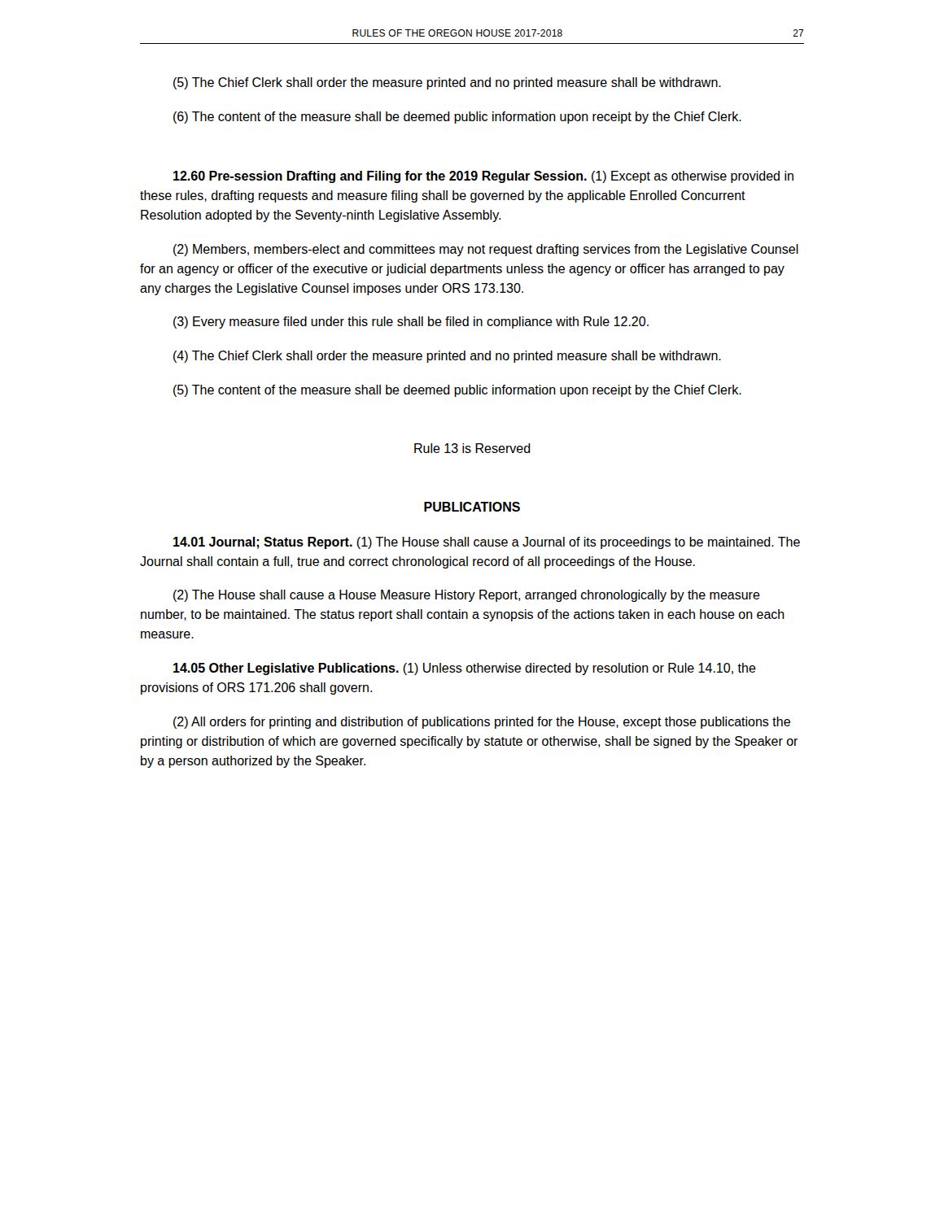RULES OF THE OREGON HOUSE 2017-2018 27
(5) The Chief Clerk shall order the measure printed and no printed measure shall be withdrawn.
(6) The content of the measure shall be deemed public information upon receipt by the Chief Clerk.
12.60 Pre-session Drafting and Filing for the 2019 Regular Session. (1) Except as otherwise provided in these rules, drafting requests and measure filing shall be governed by the applicable Enrolled Concurrent Resolution adopted by the Seventy-ninth Legislative Assembly.
(2) Members, members-elect and committees may not request drafting services from the Legislative Counsel for an agency or officer of the executive or judicial departments unless the agency or officer has arranged to pay any charges the Legislative Counsel imposes under ORS 173.130.
(3) Every measure filed under this rule shall be filed in compliance with Rule 12.20.
(4) The Chief Clerk shall order the measure printed and no printed measure shall be withdrawn.
(5) The content of the measure shall be deemed public information upon receipt by the Chief Clerk.
Rule 13 is Reserved
PUBLICATIONS
14.01 Journal; Status Report. (1) The House shall cause a Journal of its proceedings to be maintained. The Journal shall contain a full, true and correct chronological record of all proceedings of the House.
(2) The House shall cause a House Measure History Report, arranged chronologically by the measure number, to be maintained. The status report shall contain a synopsis of the actions taken in each house on each measure.
14.05 Other Legislative Publications. (1) Unless otherwise directed by resolution or Rule 14.10, the provisions of ORS 171.206 shall govern.
(2) All orders for printing and distribution of publications printed for the House, except those publications the printing or distribution of which are governed specifically by statute or otherwise, shall be signed by the Speaker or by a person authorized by the Speaker.